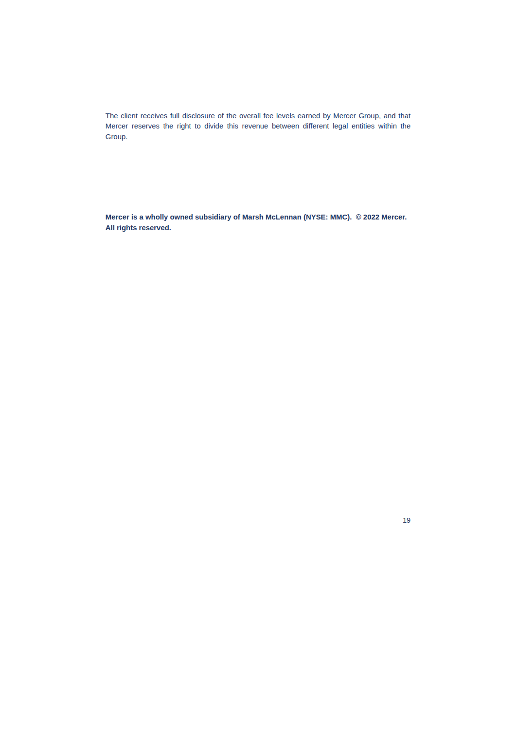The client receives full disclosure of the overall fee levels earned by Mercer Group, and that Mercer reserves the right to divide this revenue between different legal entities within the Group.
Mercer is a wholly owned subsidiary of Marsh McLennan (NYSE: MMC). © 2022 Mercer. All rights reserved.
19